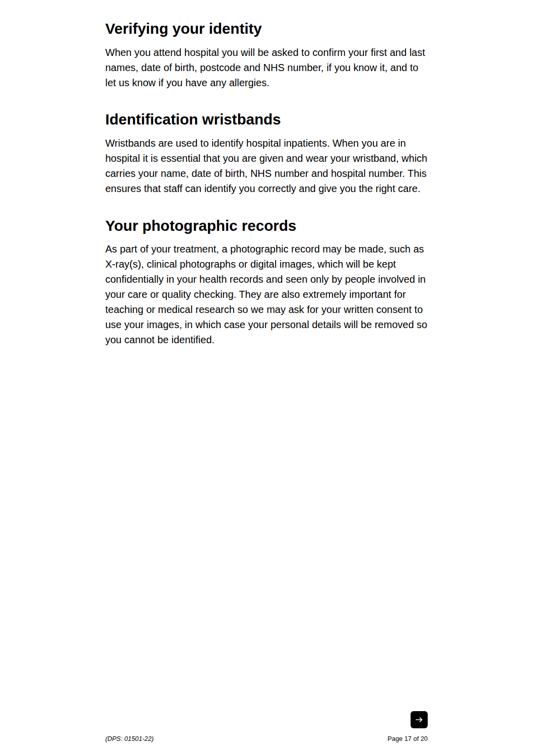Verifying your identity
When you attend hospital you will be asked to confirm your first and last names, date of birth, postcode and NHS number, if you know it, and to let us know if you have any allergies.
Identification wristbands
Wristbands are used to identify hospital inpatients. When you are in hospital it is essential that you are given and wear your wristband, which carries your name, date of birth, NHS number and hospital number. This ensures that staff can identify you correctly and give you the right care.
Your photographic records
As part of your treatment, a photographic record may be made, such as X-ray(s), clinical photographs or digital images, which will be kept confidentially in your health records and seen only by people involved in your care or quality checking. They are also extremely important for teaching or medical research so we may ask for your written consent to use your images, in which case your personal details will be removed so you cannot be identified.
(DPS: 01501-22) Page 17 of 20